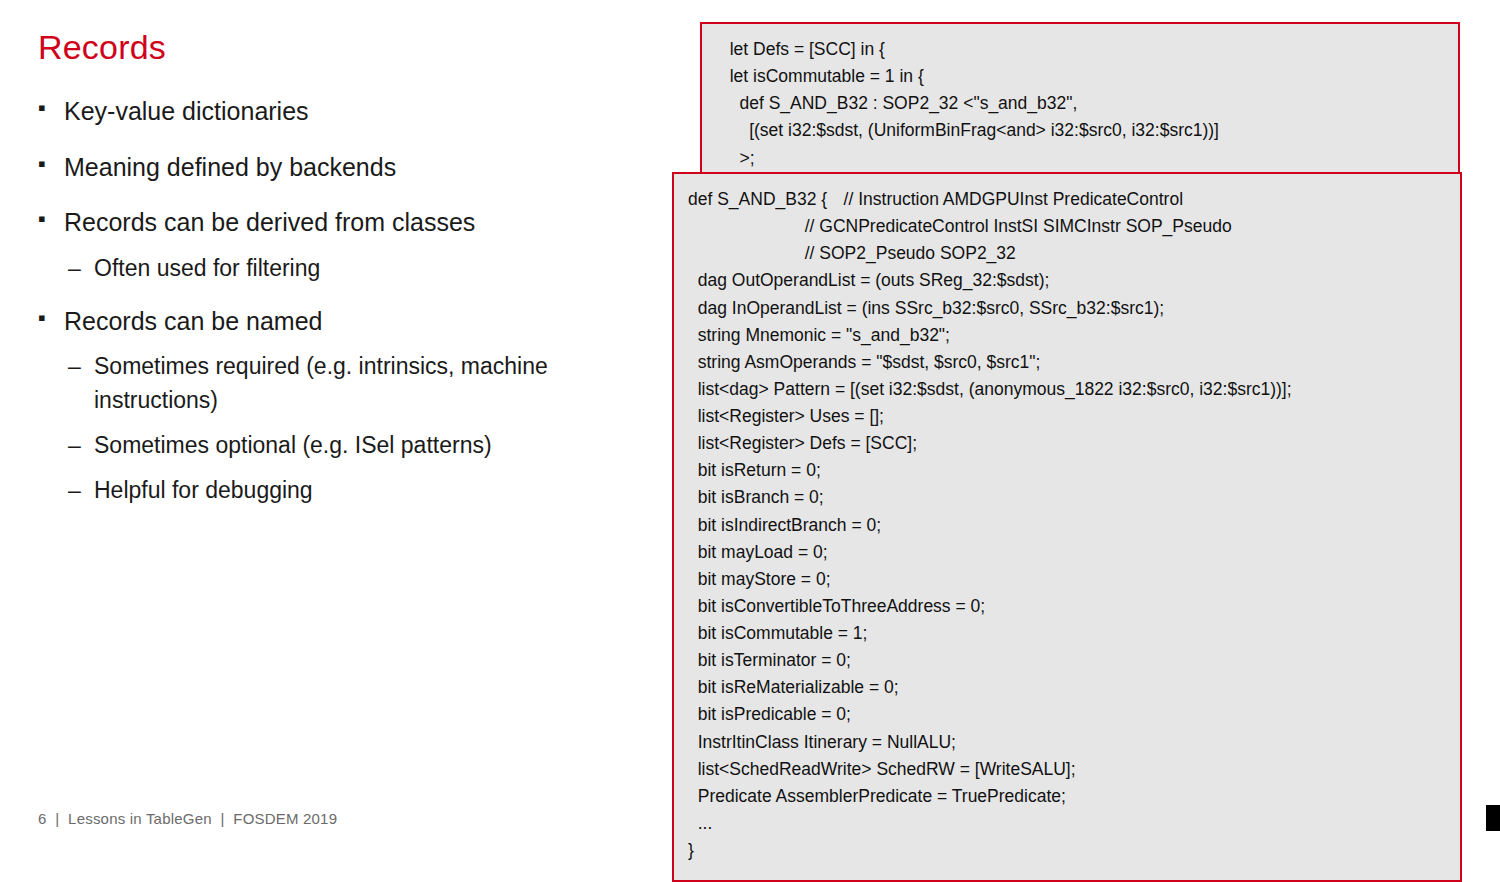Records
Key-value dictionaries
Meaning defined by backends
Records can be derived from classes
Often used for filtering
Records can be named
Sometimes required (e.g. intrinsics, machine instructions)
Sometimes optional (e.g. ISel patterns)
Helpful for debugging
let Defs = [SCC] in { let isCommutable = 1 in { def S_AND_B32 : SOP2_32 <"s_and_b32", [(set i32:$sdst, (UniformBinFrag<and> i32:$src0, i32:$src1))] >;
def S_AND_B32 { // Instruction AMDGPUInst PredicateControl // GCNPredicateControl InstSI SIMCInstr SOP_Pseudo // SOP2_Pseudo SOP2_32 dag OutOperandList = (outs SReg_32:$sdst); dag InOperandList = (ins SSrc_b32:$src0, SSrc_b32:$src1); string Mnemonic = "s_and_b32"; string AsmOperands = "$sdst, $src0, $src1"; list<dag> Pattern = [(set i32:$sdst, (anonymous_1822 i32:$src0, i32:$src1))]; list<Register> Uses = []; list<Register> Defs = [SCC]; bit isReturn = 0; bit isBranch = 0; bit isIndirectBranch = 0; bit mayLoad = 0; bit mayStore = 0; bit isConvertibleToThreeAddress = 0; bit isCommutable = 1; bit isTerminator = 0; bit isReMaterializable = 0; bit isPredicable = 0; InstrItinClass Itinerary = NullALU; list<SchedReadWrite> SchedRW = [WriteSALU]; Predicate AssemblerPredicate = TruePredicate; ... }
6 | Lessons in TableGen | FOSDEM 2019